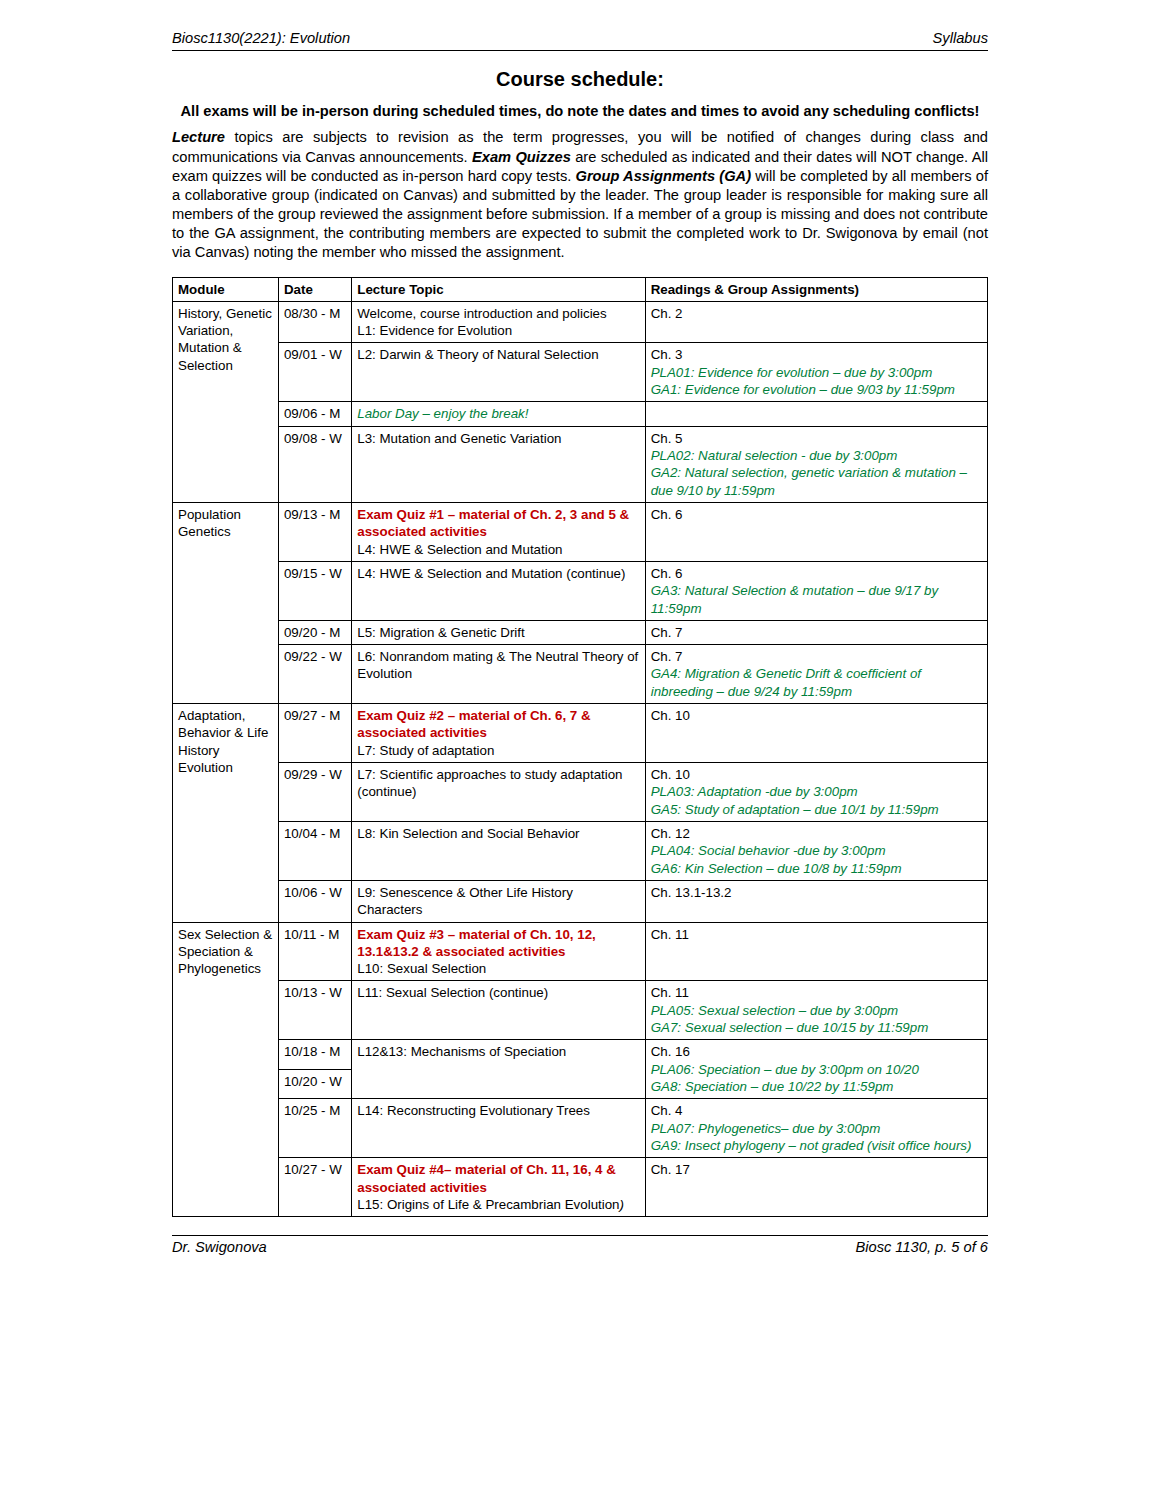Biosc1130(2221): Evolution Syllabus
Course schedule:
All exams will be in-person during scheduled times, do note the dates and times to avoid any scheduling conflicts!
Lecture topics are subjects to revision as the term progresses, you will be notified of changes during class and communications via Canvas announcements. Exam Quizzes are scheduled as indicated and their dates will NOT change. All exam quizzes will be conducted as in-person hard copy tests. Group Assignments (GA) will be completed by all members of a collaborative group (indicated on Canvas) and submitted by the leader. The group leader is responsible for making sure all members of the group reviewed the assignment before submission. If a member of a group is missing and does not contribute to the GA assignment, the contributing members are expected to submit the completed work to Dr. Swigonova by email (not via Canvas) noting the member who missed the assignment.
| Module | Date | Lecture Topic | Readings & Group Assignments) |
| --- | --- | --- | --- |
| History, Genetic Variation, Mutation & Selection | 08/30 - M | Welcome, course introduction and policies L1: Evidence for Evolution | Ch. 2 |
| 09/01 - W | L2: Darwin & Theory of Natural Selection | Ch. 3 PLA01: Evidence for evolution – due by 3:00pm GA1: Evidence for evolution – due 9/03 by 11:59pm |
| 09/06 - M | Labor Day – enjoy the break! | |
| 09/08 - W | L3: Mutation and Genetic Variation | Ch. 5 PLA02: Natural selection - due by 3:00pm GA2: Natural selection, genetic variation & mutation – due 9/10 by 11:59pm |
| Population Genetics | 09/13 - M | Exam Quiz #1 – material of Ch. 2, 3 and 5 & associated activities L4: HWE & Selection and Mutation | Ch. 6 |
| 09/15 - W | L4: HWE & Selection and Mutation (continue) | Ch. 6 GA3: Natural Selection & mutation – due 9/17 by 11:59pm |
| 09/20 - M | L5: Migration & Genetic Drift | Ch. 7 |
| 09/22 - W | L6: Nonrandom mating & The Neutral Theory of Evolution | Ch. 7 GA4: Migration & Genetic Drift & coefficient of inbreeding – due 9/24 by 11:59pm |
| Adaptation, Behavior & Life History Evolution | 09/27 - M | Exam Quiz #2 – material of Ch. 6, 7 & associated activities L7: Study of adaptation | Ch. 10 |
| 09/29 - W | L7: Scientific approaches to study adaptation (continue) | Ch. 10 PLA03: Adaptation -due by 3:00pm GA5: Study of adaptation – due 10/1 by 11:59pm |
| 10/04 - M | L8: Kin Selection and Social Behavior | Ch. 12 PLA04: Social behavior -due by 3:00pm GA6: Kin Selection – due 10/8 by 11:59pm |
| 10/06 - W | L9: Senescence & Other Life History Characters | Ch. 13.1-13.2 |
| Sex Selection & Speciation & Phylogenetics | 10/11 - M | Exam Quiz #3 – material of Ch. 10, 12, 13.1&13.2 & associated activities L10: Sexual Selection | Ch. 11 |
| 10/13 - W | L11: Sexual Selection (continue) | Ch. 11 PLA05: Sexual selection – due by 3:00pm GA7: Sexual selection – due 10/15 by 11:59pm |
| 10/18 - M | L12&13: Mechanisms of Speciation | Ch. 16 PLA06: Speciation – due by 3:00pm on 10/20 GA8: Speciation – due 10/22 by 11:59pm |
| 10/20 - W |
| 10/25 - M | L14: Reconstructing Evolutionary Trees | Ch. 4 PLA07: Phylogenetics– due by 3:00pm GA9: Insect phylogeny – not graded (visit office hours) |
| 10/27 - W | Exam Quiz #4– material of Ch. 11, 16, 4 & associated activities L15: Origins of Life & Precambrian Evolution ) | Ch. 17 |
Dr. Swigonova Biosc 1130, p. 5 of 6